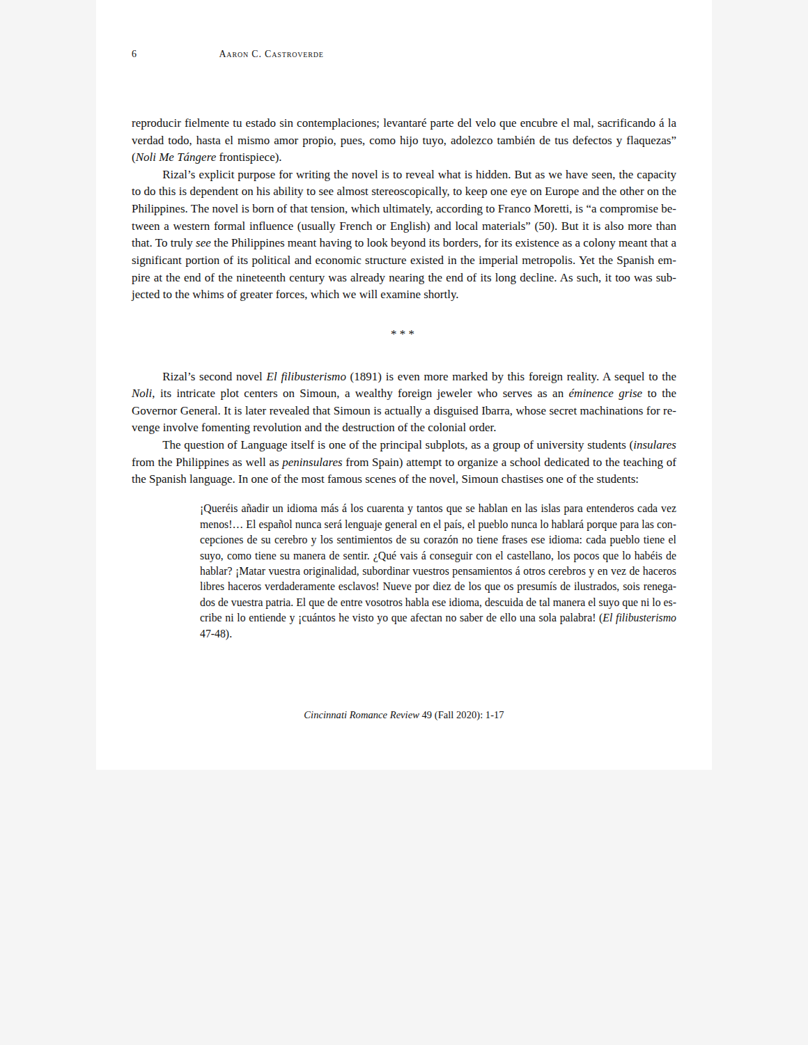6 Aaron C. Castroverde
reproducir fielmente tu estado sin contemplaciones; levantaré parte del velo que encubre el mal, sacrificando á la verdad todo, hasta el mismo amor propio, pues, como hijo tuyo, adolezco también de tus defectos y flaquezas” (Noli Me Tángere frontispiece).
Rizal’s explicit purpose for writing the novel is to reveal what is hidden. But as we have seen, the capacity to do this is dependent on his ability to see almost stereoscopically, to keep one eye on Europe and the other on the Philippines. The novel is born of that tension, which ultimately, according to Franco Moretti, is “a compromise between a western formal influence (usually French or English) and local materials” (50). But it is also more than that. To truly see the Philippines meant having to look beyond its borders, for its existence as a colony meant that a significant portion of its political and economic structure existed in the imperial metropolis. Yet the Spanish empire at the end of the nineteenth century was already nearing the end of its long decline. As such, it too was subjected to the whims of greater forces, which we will examine shortly.
***
Rizal’s second novel El filibusterismo (1891) is even more marked by this foreign reality. A sequel to the Noli, its intricate plot centers on Simoun, a wealthy foreign jeweler who serves as an éminence grise to the Governor General. It is later revealed that Simoun is actually a disguised Ibarra, whose secret machinations for revenge involve fomenting revolution and the destruction of the colonial order.
The question of Language itself is one of the principal subplots, as a group of university students (insulares from the Philippines as well as peninsulares from Spain) attempt to organize a school dedicated to the teaching of the Spanish language. In one of the most famous scenes of the novel, Simoun chastises one of the students:
¡Queréis añadir un idioma más á los cuarenta y tantos que se hablan en las islas para entenderos cada vez menos!… El español nunca será lenguaje general en el país, el pueblo nunca lo hablará porque para las concepciones de su cerebro y los sentimientos de su corazón no tiene frases ese idioma: cada pueblo tiene el suyo, como tiene su manera de sentir. ¿Qué vais á conseguir con el castellano, los pocos que lo habéis de hablar? ¡Matar vuestra originalidad, subordinar vuestros pensamientos á otros cerebros y en vez de haceros libres haceros verdaderamente esclavos! Nueve por diez de los que os presumís de ilustrados, sois renegados de vuestra patria. El que de entre vosotros habla ese idioma, descuida de tal manera el suyo que ni lo escribe ni lo entiende y ¡cuántos he visto yo que afectan no saber de ello una sola palabra! (El filibusterismo 47-48).
Cincinnati Romance Review 49 (Fall 2020): 1-17